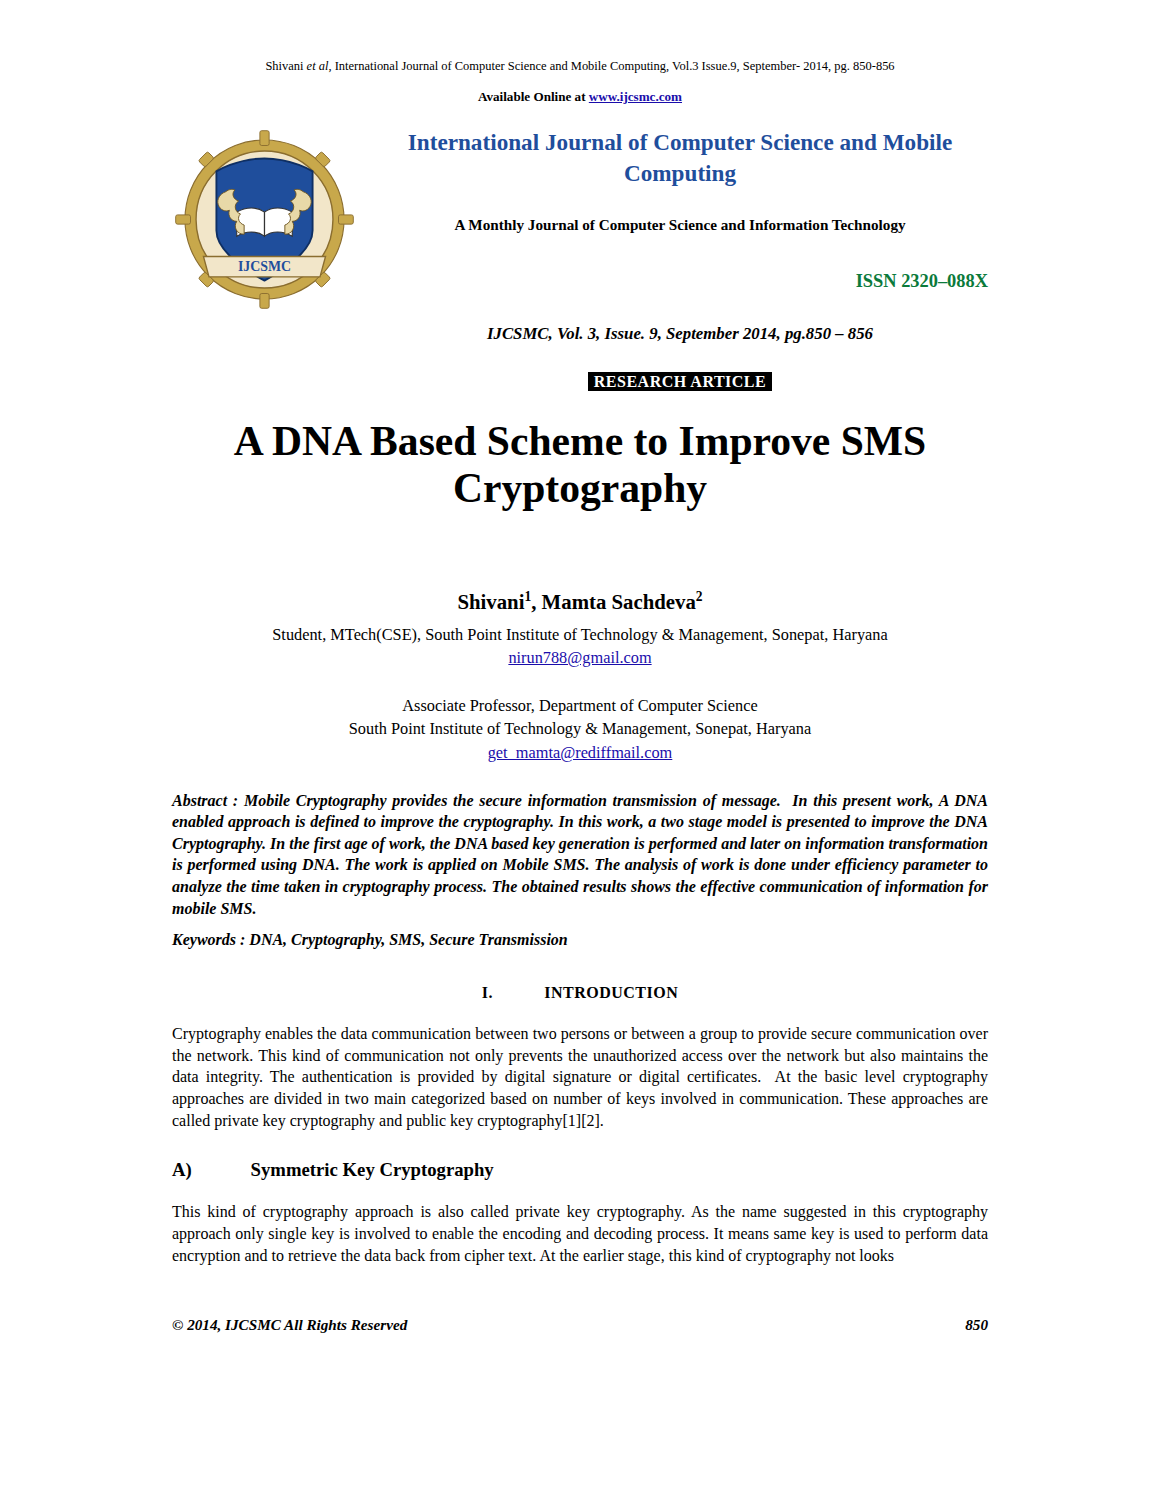Shivani et al, International Journal of Computer Science and Mobile Computing, Vol.3 Issue.9, September- 2014, pg. 850-856
Available Online at www.ijcsmc.com
IJCSMC
International Journal of Computer Science and Mobile Computing
A Monthly Journal of Computer Science and Information Technology
ISSN 2320–088X
IJCSMC, Vol. 3, Issue. 9, September 2014, pg.850 – 856
RESEARCH ARTICLE
A DNA Based Scheme to Improve SMS Cryptography
Shivani1, Mamta Sachdeva2
Student, MTech(CSE), South Point Institute of Technology & Management, Sonepat, Haryana
nirun788@gmail.com
Associate Professor, Department of Computer Science
South Point Institute of Technology & Management, Sonepat, Haryana
get_mamta@rediffmail.com
Abstract : Mobile Cryptography provides the secure information transmission of message. In this present work, A DNA enabled approach is defined to improve the cryptography. In this work, a two stage model is presented to improve the DNA Cryptography. In the first age of work, the DNA based key generation is performed and later on information transformation is performed using DNA. The work is applied on Mobile SMS. The analysis of work is done under efficiency parameter to analyze the time taken in cryptography process. The obtained results shows the effective communication of information for mobile SMS.
Keywords : DNA, Cryptography, SMS, Secure Transmission
I. INTRODUCTION
Cryptography enables the data communication between two persons or between a group to provide secure communication over the network. This kind of communication not only prevents the unauthorized access over the network but also maintains the data integrity. The authentication is provided by digital signature or digital certificates. At the basic level cryptography approaches are divided in two main categorized based on number of keys involved in communication. These approaches are called private key cryptography and public key cryptography[1][2].
A) Symmetric Key Cryptography
This kind of cryptography approach is also called private key cryptography. As the name suggested in this cryptography approach only single key is involved to enable the encoding and decoding process. It means same key is used to perform data encryption and to retrieve the data back from cipher text. At the earlier stage, this kind of cryptography not looks
© 2014, IJCSMC All Rights Reserved
850